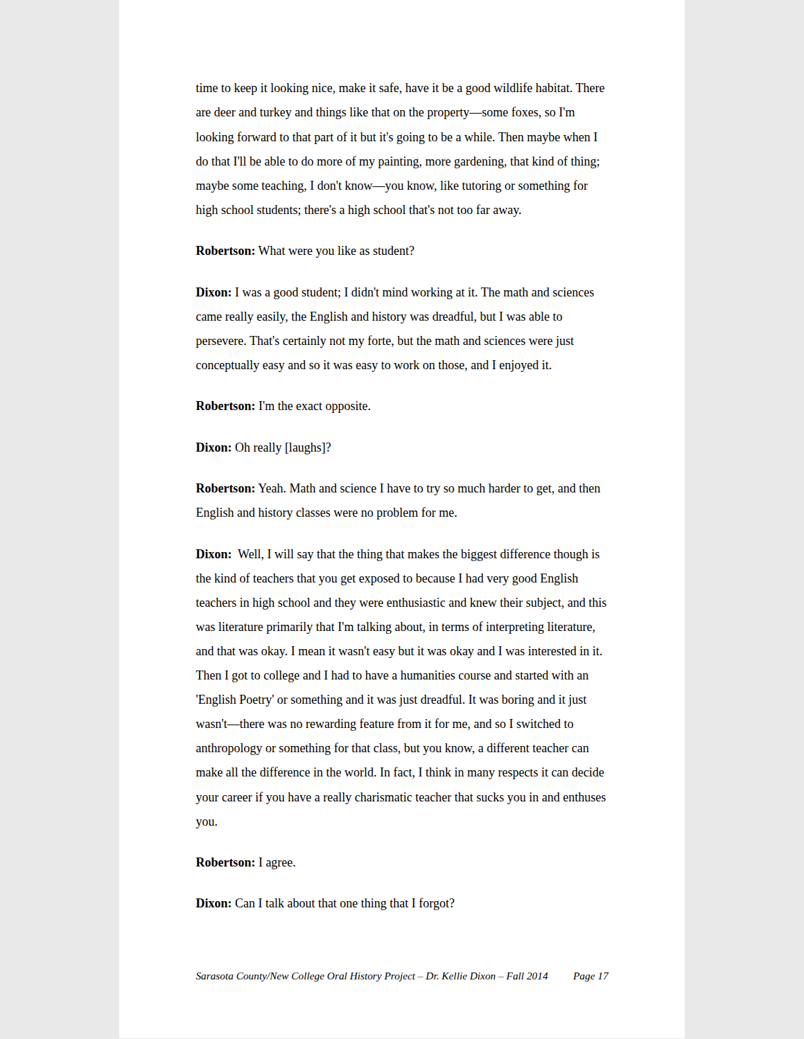time to keep it looking nice, make it safe, have it be a good wildlife habitat. There are deer and turkey and things like that on the property—some foxes, so I'm looking forward to that part of it but it's going to be a while. Then maybe when I do that I'll be able to do more of my painting, more gardening, that kind of thing; maybe some teaching, I don't know—you know, like tutoring or something for high school students; there's a high school that's not too far away.
Robertson: What were you like as student?
Dixon: I was a good student; I didn't mind working at it. The math and sciences came really easily, the English and history was dreadful, but I was able to persevere. That's certainly not my forte, but the math and sciences were just conceptually easy and so it was easy to work on those, and I enjoyed it.
Robertson: I'm the exact opposite.
Dixon: Oh really [laughs]?
Robertson: Yeah. Math and science I have to try so much harder to get, and then English and history classes were no problem for me.
Dixon: Well, I will say that the thing that makes the biggest difference though is the kind of teachers that you get exposed to because I had very good English teachers in high school and they were enthusiastic and knew their subject, and this was literature primarily that I'm talking about, in terms of interpreting literature, and that was okay. I mean it wasn't easy but it was okay and I was interested in it. Then I got to college and I had to have a humanities course and started with an 'English Poetry' or something and it was just dreadful. It was boring and it just wasn't—there was no rewarding feature from it for me, and so I switched to anthropology or something for that class, but you know, a different teacher can make all the difference in the world. In fact, I think in many respects it can decide your career if you have a really charismatic teacher that sucks you in and enthuses you.
Robertson: I agree.
Dixon: Can I talk about that one thing that I forgot?
Sarasota County/New College Oral History Project – Dr. Kellie Dixon – Fall 2014 Page 17